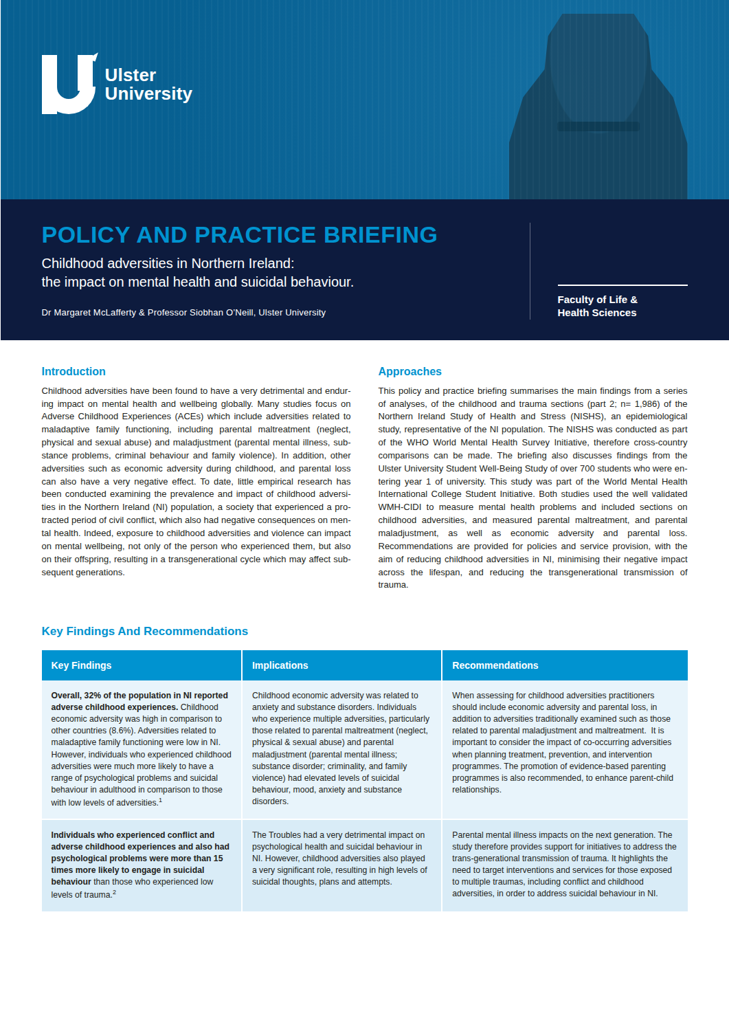Ulster
University
Policy and Practice Briefing
Childhood adversities in Northern Ireland:
the impact on mental health and suicidal behaviour.
Dr Margaret McLafferty & Professor Siobhan O’Neill, Ulster University
Faculty of Life &
Health Sciences
Introduction
Childhood adversities have been found to have a very detrimental and enduring impact on mental health and wellbeing globally. Many studies focus on Adverse Childhood Experiences (ACEs) which include adversities related to maladaptive family functioning, including parental maltreatment (neglect, physical and sexual abuse) and maladjustment (parental mental illness, substance problems, criminal behaviour and family violence). In addition, other adversities such as economic adversity during childhood, and parental loss can also have a very negative effect. To date, little empirical research has been conducted examining the prevalence and impact of childhood adversities in the Northern Ireland (NI) population, a society that experienced a protracted period of civil conflict, which also had negative consequences on mental health. Indeed, exposure to childhood adversities and violence can impact on mental wellbeing, not only of the person who experienced them, but also on their offspring, resulting in a transgenerational cycle which may affect subsequent generations.
Approaches
This policy and practice briefing summarises the main findings from a series of analyses, of the childhood and trauma sections (part 2; n= 1,986) of the Northern Ireland Study of Health and Stress (NISHS), an epidemiological study, representative of the NI population. The NISHS was conducted as part of the WHO World Mental Health Survey Initiative, therefore cross-country comparisons can be made. The briefing also discusses findings from the Ulster University Student Well-Being Study of over 700 students who were entering year 1 of university. This study was part of the World Mental Health International College Student Initiative. Both studies used the well validated WMH-CIDI to measure mental health problems and included sections on childhood adversities, and measured parental maltreatment, and parental maladjustment, as well as economic adversity and parental loss. Recommendations are provided for policies and service provision, with the aim of reducing childhood adversities in NI, minimising their negative impact across the lifespan, and reducing the transgenerational transmission of trauma.
Key Findings And Recommendations
| Key Findings | Implications | Recommendations |
| --- | --- | --- |
| Overall, 32% of the population in NI reported adverse childhood experiences. Childhood economic adversity was high in comparison to other countries (8.6%). Adversities related to maladaptive family functioning were low in NI. However, individuals who experienced childhood adversities were much more likely to have a range of psychological problems and suicidal behaviour in adulthood in comparison to those with low levels of adversities. 1 | Childhood economic adversity was related to anxiety and substance disorders. Individuals who experience multiple adversities, particularly those related to parental maltreatment (neglect, physical & sexual abuse) and parental maladjustment (parental mental illness; substance disorder; criminality, and family violence) had elevated levels of suicidal behaviour, mood, anxiety and substance disorders. | When assessing for childhood adversities practitioners should include economic adversity and parental loss, in addition to adversities traditionally examined such as those related to parental maladjustment and maltreatment. It is important to consider the impact of co-occurring adversities when planning treatment, prevention, and intervention programmes. The promotion of evidence-based parenting programmes is also recommended, to enhance parent-child relationships. |
| Individuals who experienced conflict and adverse childhood experiences and also had psychological problems were more than 15 times more likely to engage in suicidal behaviour than those who experienced low levels of trauma. 2 | The Troubles had a very detrimental impact on psychological health and suicidal behaviour in NI. However, childhood adversities also played a very significant role, resulting in high levels of suicidal thoughts, plans and attempts. | Parental mental illness impacts on the next generation. The study therefore provides support for initiatives to address the trans-generational transmission of trauma. It highlights the need to target interventions and services for those exposed to multiple traumas, including conflict and childhood adversities, in order to address suicidal behaviour in NI. |